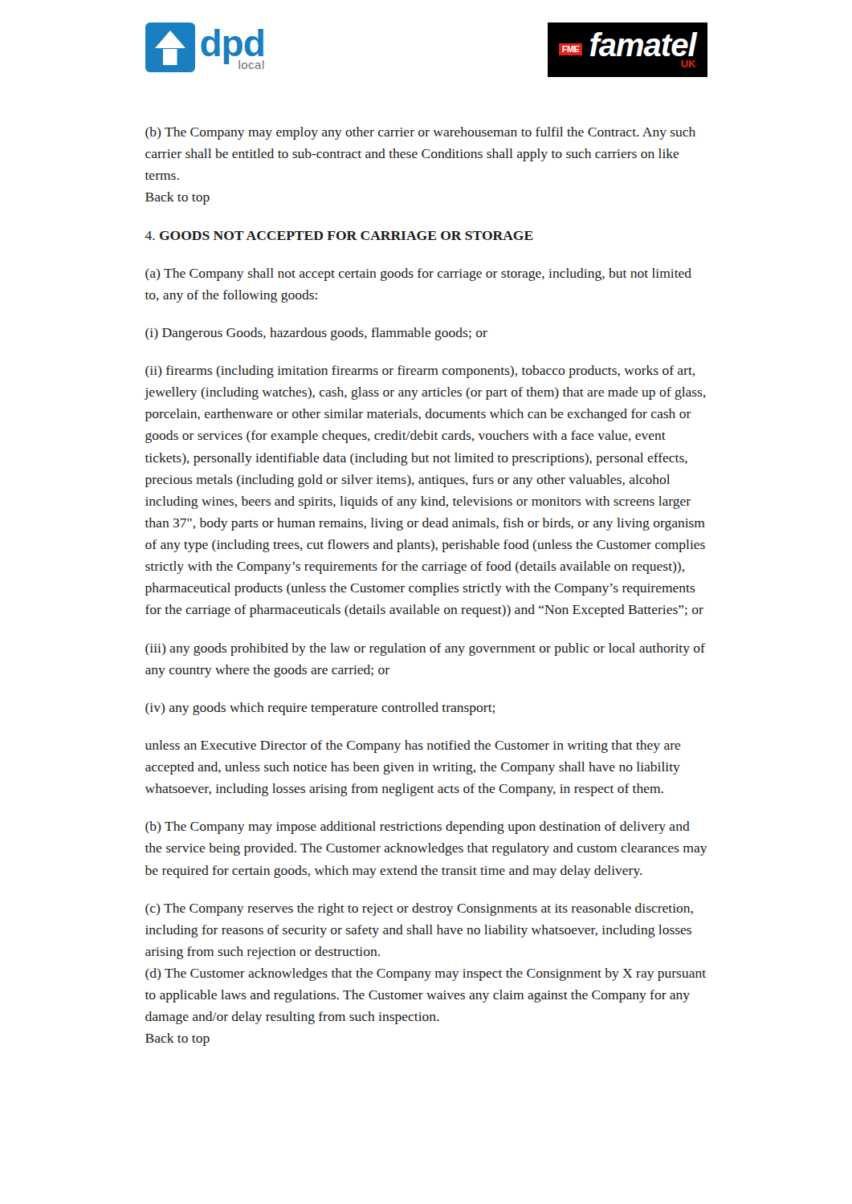dpd
local
FME
famatel
UK
(b) The Company may employ any other carrier or warehouseman to fulfil the Contract. Any such carrier shall be entitled to sub-contract and these Conditions shall apply to such carriers on like terms.
Back to top
4. GOODS NOT ACCEPTED FOR CARRIAGE OR STORAGE
(a) The Company shall not accept certain goods for carriage or storage, including, but not limited to, any of the following goods:
(i) Dangerous Goods, hazardous goods, flammable goods; or
(ii) firearms (including imitation firearms or firearm components), tobacco products, works of art, jewellery (including watches), cash, glass or any articles (or part of them) that are made up of glass, porcelain, earthenware or other similar materials, documents which can be exchanged for cash or goods or services (for example cheques, credit/debit cards, vouchers with a face value, event tickets), personally identifiable data (including but not limited to prescriptions), personal effects, precious metals (including gold or silver items), antiques, furs or any other valuables, alcohol including wines, beers and spirits, liquids of any kind, televisions or monitors with screens larger than 37", body parts or human remains, living or dead animals, fish or birds, or any living organism of any type (including trees, cut flowers and plants), perishable food (unless the Customer complies strictly with the Company’s requirements for the carriage of food (details available on request)), pharmaceutical products (unless the Customer complies strictly with the Company’s requirements for the carriage of pharmaceuticals (details available on request)) and “Non Excepted Batteries”; or
(iii) any goods prohibited by the law or regulation of any government or public or local authority of any country where the goods are carried; or
(iv) any goods which require temperature controlled transport;
unless an Executive Director of the Company has notified the Customer in writing that they are accepted and, unless such notice has been given in writing, the Company shall have no liability whatsoever, including losses arising from negligent acts of the Company, in respect of them.
(b) The Company may impose additional restrictions depending upon destination of delivery and the service being provided. The Customer acknowledges that regulatory and custom clearances may be required for certain goods, which may extend the transit time and may delay delivery.
(c) The Company reserves the right to reject or destroy Consignments at its reasonable discretion, including for reasons of security or safety and shall have no liability whatsoever, including losses arising from such rejection or destruction.
(d) The Customer acknowledges that the Company may inspect the Consignment by X ray pursuant to applicable laws and regulations. The Customer waives any claim against the Company for any damage and/or delay resulting from such inspection.
Back to top